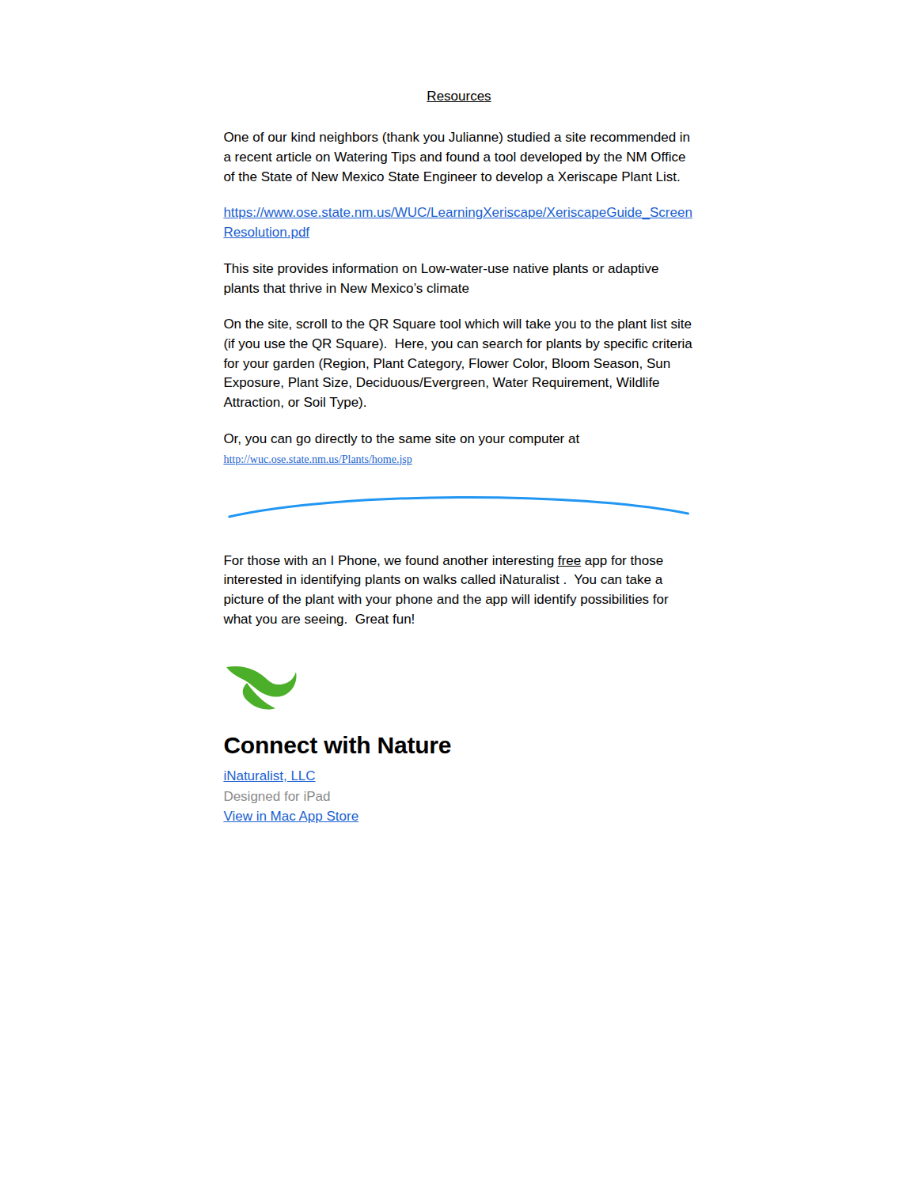Resources
One of our kind neighbors (thank you Julianne) studied a site recommended in a recent article on Watering Tips and found a tool developed by the NM Office of the State of New Mexico State Engineer to develop a Xeriscape Plant List.
https://www.ose.state.nm.us/WUC/LearningXeriscape/XeriscapeGuide_ScreenResolution.pdf
This site provides information on Low-water-use native plants or adaptive plants that thrive in New Mexico’s climate
On the site, scroll to the QR Square tool which will take you to the plant list site (if you use the QR Square). Here, you can search for plants by specific criteria for your garden (Region, Plant Category, Flower Color, Bloom Season, Sun Exposure, Plant Size, Deciduous/Evergreen, Water Requirement, Wildlife Attraction, or Soil Type).
Or, you can go directly to the same site on your computer at
http://wuc.ose.state.nm.us/Plants/home.jsp
For those with an I Phone, we found another interesting free app for those interested in identifying plants on walks called iNaturalist . You can take a picture of the plant with your phone and the app will identify possibilities for what you are seeing. Great fun!
Connect with Nature
iNaturalist, LLC
Designed for iPad
View in Mac App Store